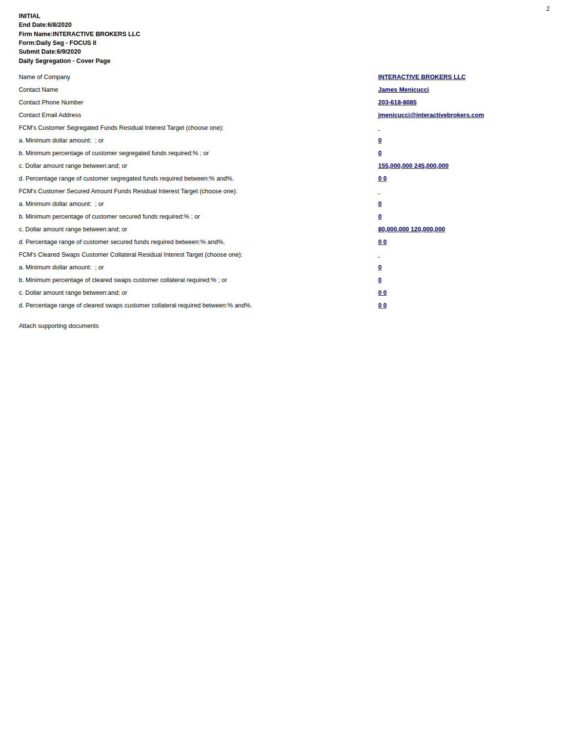2
INITIAL
End Date:6/8/2020
Firm Name:INTERACTIVE BROKERS LLC
Form:Daily Seg - FOCUS II
Submit Date:6/9/2020
Daily Segregation - Cover Page
| Name of Company | INTERACTIVE BROKERS LLC |
| Contact Name | James Menicucci |
| Contact Phone Number | 203-618-8085 |
| Contact Email Address | jmenicucci@interactivebrokers.com |
| FCM's Customer Segregated Funds Residual Interest Target (choose one): | |
| a. Minimum dollar amount: ; or | 0 |
| b. Minimum percentage of customer segregated funds required:% ; or | 0 |
| c. Dollar amount range between:and; or | 155,000,000 245,000,000 |
| d. Percentage range of customer segregated funds required between:% and%. | 0 0 |
| FCM's Customer Secured Amount Funds Residual Interest Target (choose one): | |
| a. Minimum dollar amount: ; or | 0 |
| b. Minimum percentage of customer secured funds required:% ; or | 0 |
| c. Dollar amount range between:and; or | 80,000,000 120,000,000 |
| d. Percentage range of customer secured funds required between:% and%. | 0 0 |
| FCM's Cleared Swaps Customer Collateral Residual Interest Target (choose one): | |
| a. Minimum dollar amount: ; or | 0 |
| b. Minimum percentage of cleared swaps customer collateral required:% ; or | 0 |
| c. Dollar amount range between:and; or | 0 0 |
| d. Percentage range of cleared swaps customer collateral required between:% and%. | 0 0 |
Attach supporting documents